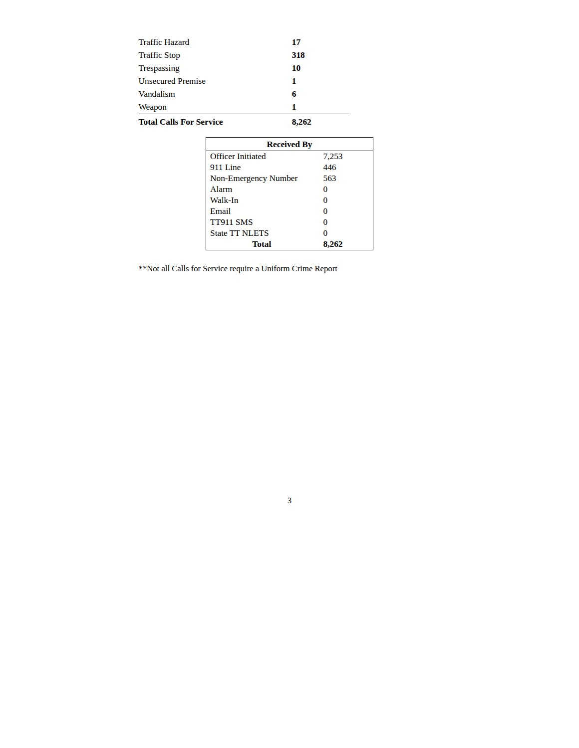| Traffic Hazard | 17 |
| Traffic Stop | 318 |
| Trespassing | 10 |
| Unsecured Premise | 1 |
| Vandalism | 6 |
| Weapon | 1 |
| Total Calls For Service | 8,262 |
| Received By |
| --- |
| Officer Initiated | 7,253 |
| 911 Line | 446 |
| Non-Emergency Number | 563 |
| Alarm | 0 |
| Walk-In | 0 |
| Email | 0 |
| TT911 SMS | 0 |
| State TT NLETS | 0 |
| Total | 8,262 |
**Not all Calls for Service require a Uniform Crime Report
3